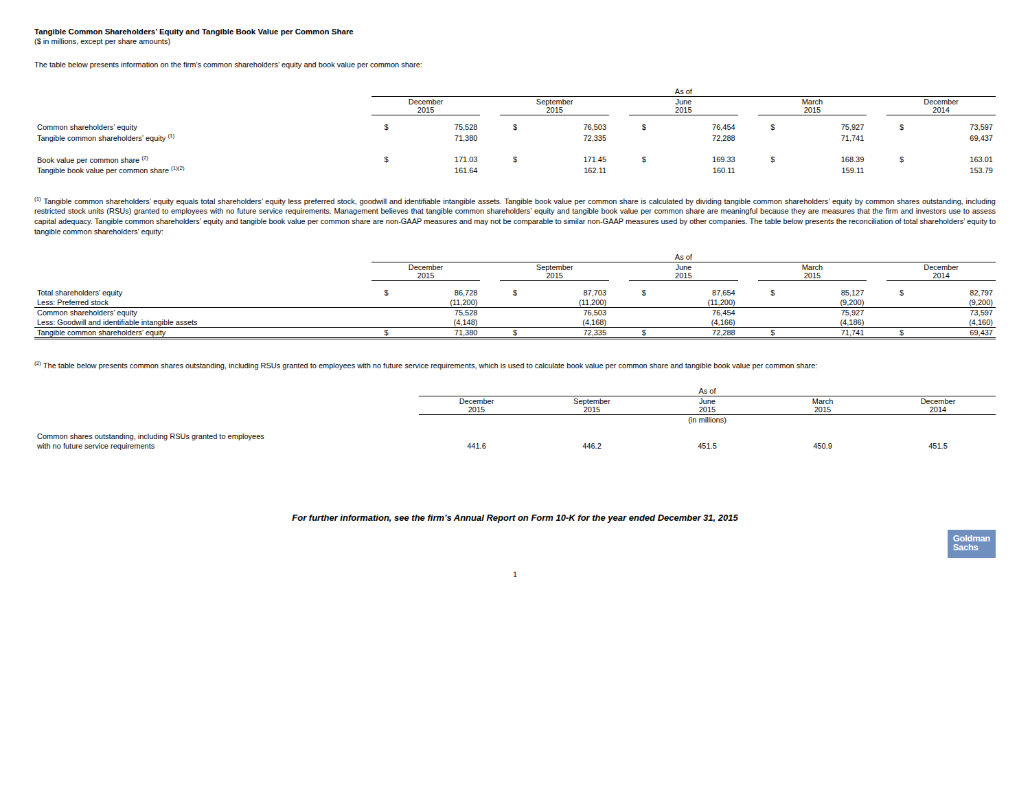Tangible Common Shareholders’ Equity and Tangible Book Value per Common Share
($ in millions, except per share amounts)
The table below presents information on the firm's common shareholders’ equity and book value per common share:
| | As of |
| | December 2015 | | September 2015 | | June 2015 | | March 2015 | | December 2014 |
| Common shareholders’ equity | $ | 75,528 | | $ | 76,503 | | $ | 76,454 | | $ | 75,927 | | $ | 73,597 |
| Tangible common shareholders’ equity (1) | | 71,380 | | | 72,335 | | | 72,288 | | | 71,741 | | | 69,437 |
| Book value per common share (2) | $ | 171.03 | | $ | 171.45 | | $ | 169.33 | | $ | 168.39 | | $ | 163.01 |
| Tangible book value per common share (1)(2) | | 161.64 | | | 162.11 | | | 160.11 | | | 159.11 | | | 153.79 |
(1) Tangible common shareholders’ equity equals total shareholders’ equity less preferred stock, goodwill and identifiable intangible assets. Tangible book value per common share is calculated by dividing tangible common shareholders’ equity by common shares outstanding, including restricted stock units (RSUs) granted to employees with no future service requirements. Management believes that tangible common shareholders’ equity and tangible book value per common share are meaningful because they are measures that the firm and investors use to assess capital adequacy. Tangible common shareholders’ equity and tangible book value per common share are non-GAAP measures and may not be comparable to similar non-GAAP measures used by other companies. The table below presents the reconciliation of total shareholders’ equity to tangible common shareholders’ equity:
| | As of |
| | December 2015 | | September 2015 | | June 2015 | | March 2015 | | December 2014 |
| Total shareholders’ equity | $ | 86,728 | | $ | 87,703 | | $ | 87,654 | | $ | 85,127 | | $ | 82,797 |
| Less: Preferred stock | | (11,200) | | | (11,200) | | | (11,200) | | | (9,200) | | | (9,200) |
| Common shareholders’ equity | | 75,528 | | | 76,503 | | | 76,454 | | | 75,927 | | | 73,597 |
| Less: Goodwill and identifiable intangible assets | | (4,148) | | | (4,168) | | | (4,166) | | | (4,186) | | | (4,160) |
| Tangible common shareholders’ equity | $ | 71,380 | | $ | 72,335 | | $ | 72,288 | | $ | 71,741 | | $ | 69,437 |
(2) The table below presents common shares outstanding, including RSUs granted to employees with no future service requirements, which is used to calculate book value per common share and tangible book value per common share:
| | As of |
| | December 2015 | September 2015 | June 2015 | March 2015 | December 2014 |
| | (in millions) |
| Common shares outstanding, including RSUs granted to employees | | | | | |
| with no future service requirements | 441.6 | 446.2 | 451.5 | 450.9 | 451.5 |
For further information, see the firm’s Annual Report on Form 10-K for the year ended December 31, 2015
Goldman
Sachs
1